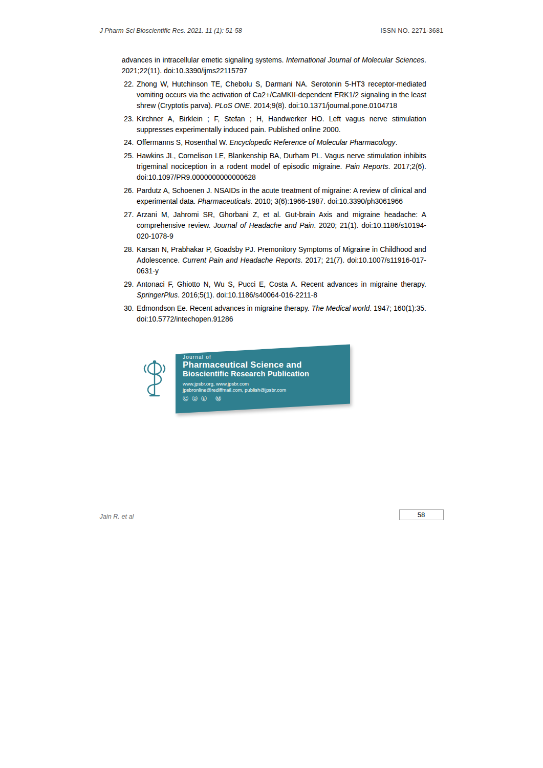J Pharm Sci Bioscientific Res. 2021. 11 (1): 51-58
ISSN NO. 2271-3681
advances in intracellular emetic signaling systems. International Journal of Molecular Sciences. 2021;22(11). doi:10.3390/ijms22115797
22. Zhong W, Hutchinson TE, Chebolu S, Darmani NA. Serotonin 5-HT3 receptor-mediated vomiting occurs via the activation of Ca2+/CaMKII-dependent ERK1/2 signaling in the least shrew (Cryptotis parva). PLoS ONE. 2014;9(8). doi:10.1371/journal.pone.0104718
23. Kirchner A, Birklein ; F, Stefan ; H, Handwerker HO. Left vagus nerve stimulation suppresses experimentally induced pain. Published online 2000.
24. Offermanns S, Rosenthal W. Encyclopedic Reference of Molecular Pharmacology.
25. Hawkins JL, Cornelison LE, Blankenship BA, Durham PL. Vagus nerve stimulation inhibits trigeminal nociception in a rodent model of episodic migraine. Pain Reports. 2017;2(6). doi:10.1097/PR9.0000000000000628
26. Pardutz A, Schoenen J. NSAIDs in the acute treatment of migraine: A review of clinical and experimental data. Pharmaceuticals. 2010; 3(6):1966-1987. doi:10.3390/ph3061966
27. Arzani M, Jahromi SR, Ghorbani Z, et al. Gut-brain Axis and migraine headache: A comprehensive review. Journal of Headache and Pain. 2020; 21(1). doi:10.1186/s10194-020-1078-9
28. Karsan N, Prabhakar P, Goadsby PJ. Premonitory Symptoms of Migraine in Childhood and Adolescence. Current Pain and Headache Reports. 2017; 21(7). doi:10.1007/s11916-017-0631-y
29. Antonaci F, Ghiotto N, Wu S, Pucci E, Costa A. Recent advances in migraine therapy. SpringerPlus. 2016;5(1). doi:10.1186/s40064-016-2211-8
30. Edmondson Ee. Recent advances in migraine therapy. The Medical world. 1947; 160(1):35. doi:10.5772/intechopen.91286
Journal of
Pharmaceutical Science and
Bioscientific Research Publication
www.jpsbr.org, www.jpsbr.com
jpsbronline@rediffmail.com, publish@jpsbr.com
Ⓒ Ⓓ Ⓔ Ⓜ
Jain R. et al
58